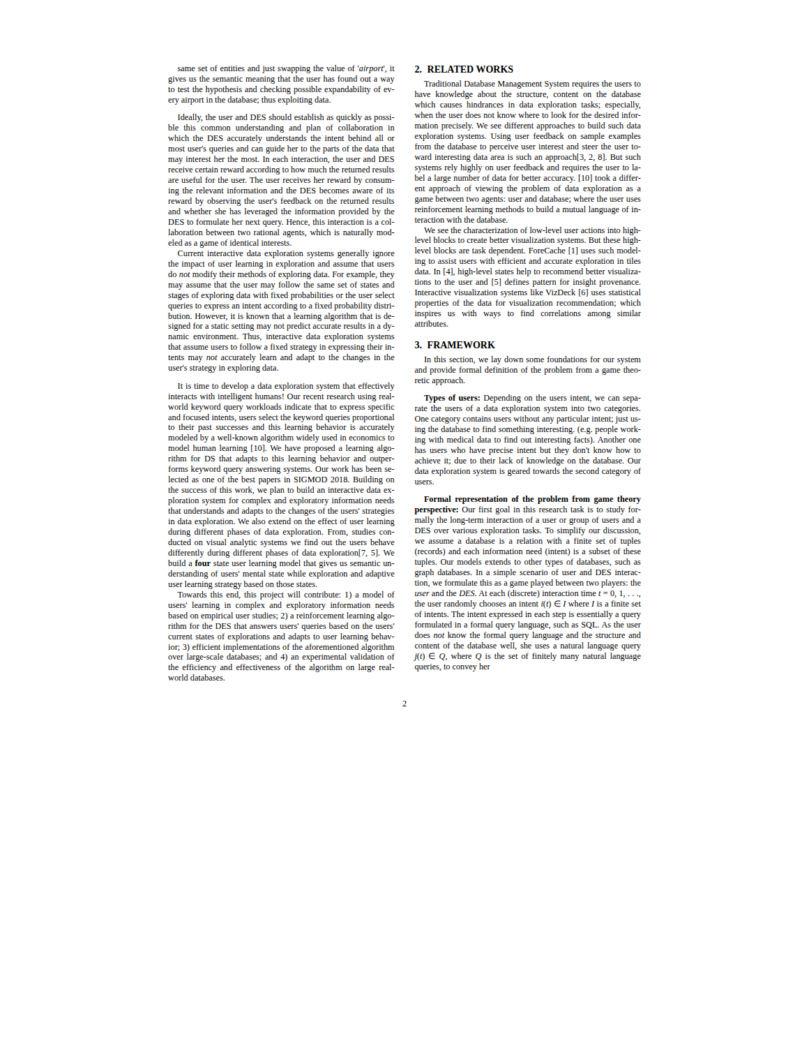same set of entities and just swapping the value of 'airport', it gives us the semantic meaning that the user has found out a way to test the hypothesis and checking possible expandability of every airport in the database; thus exploiting data.
Ideally, the user and DES should establish as quickly as possible this common understanding and plan of collaboration in which the DES accurately understands the intent behind all or most user's queries and can guide her to the parts of the data that may interest her the most. In each interaction, the user and DES receive certain reward according to how much the returned results are useful for the user. The user receives her reward by consuming the relevant information and the DES becomes aware of its reward by observing the user's feedback on the returned results and whether she has leveraged the information provided by the DES to formulate her next query. Hence, this interaction is a collaboration between two rational agents, which is naturally modeled as a game of identical interests.
Current interactive data exploration systems generally ignore the impact of user learning in exploration and assume that users do not modify their methods of exploring data. For example, they may assume that the user may follow the same set of states and stages of exploring data with fixed probabilities or the user select queries to express an intent according to a fixed probability distribution. However, it is known that a learning algorithm that is designed for a static setting may not predict accurate results in a dynamic environment. Thus, interactive data exploration systems that assume users to follow a fixed strategy in expressing their intents may not accurately learn and adapt to the changes in the user's strategy in exploring data.
It is time to develop a data exploration system that effectively interacts with intelligent humans! Our recent research using real-world keyword query workloads indicate that to express specific and focused intents, users select the keyword queries proportional to their past successes and this learning behavior is accurately modeled by a well-known algorithm widely used in economics to model human learning [10]. We have proposed a learning algorithm for DS that adapts to this learning behavior and outperforms keyword query answering systems. Our work has been selected as one of the best papers in SIGMOD 2018. Building on the success of this work, we plan to build an interactive data exploration system for complex and exploratory information needs that understands and adapts to the changes of the users' strategies in data exploration. We also extend on the effect of user learning during different phases of data exploration. From, studies conducted on visual analytic systems we find out the users behave differently during different phases of data exploration[7, 5]. We build a four state user learning model that gives us semantic understanding of users' mental state while exploration and adaptive user learning strategy based on those states.
Towards this end, this project will contribute: 1) a model of users' learning in complex and exploratory information needs based on empirical user studies; 2) a reinforcement learning algorithm for the DES that answers users' queries based on the users' current states of explorations and adapts to user learning behavior; 3) efficient implementations of the aforementioned algorithm over large-scale databases; and 4) an experimental validation of the efficiency and effectiveness of the algorithm on large real-world databases.
2. RELATED WORKS
Traditional Database Management System requires the users to have knowledge about the structure, content on the database which causes hindrances in data exploration tasks; especially, when the user does not know where to look for the desired information precisely. We see different approaches to build such data exploration systems. Using user feedback on sample examples from the database to perceive user interest and steer the user toward interesting data area is such an approach[3, 2, 8]. But such systems rely highly on user feedback and requires the user to label a large number of data for better accuracy. [10] took a different approach of viewing the problem of data exploration as a game between two agents: user and database; where the user uses reinforcement learning methods to build a mutual language of interaction with the database.
We see the characterization of low-level user actions into high-level blocks to create better visualization systems. But these high-level blocks are task dependent. ForeCache [1] uses such modeling to assist users with efficient and accurate exploration in tiles data. In [4], high-level states help to recommend better visualizations to the user and [5] defines pattern for insight provenance. Interactive visualization systems like VizDeck [6] uses statistical properties of the data for visualization recommendation; which inspires us with ways to find correlations among similar attributes.
3. FRAMEWORK
In this section, we lay down some foundations for our system and provide formal definition of the problem from a game theoretic approach.
Types of users: Depending on the users intent, we can separate the users of a data exploration system into two categories. One category contains users without any particular intent; just using the database to find something interesting. (e.g. people working with medical data to find out interesting facts). Another one has users who have precise intent but they don't know how to achieve it; due to their lack of knowledge on the database. Our data exploration system is geared towards the second category of users.
Formal representation of the problem from game theory perspective: Our first goal in this research task is to study formally the long-term interaction of a user or group of users and a DES over various exploration tasks. To simplify our discussion, we assume a database is a relation with a finite set of tuples (records) and each information need (intent) is a subset of these tuples. Our models extends to other types of databases, such as graph databases. In a simple scenario of user and DES interaction, we formulate this as a game played between two players: the user and the DES. At each (discrete) interaction time t = 0, 1, . . ., the user randomly chooses an intent i(t) ∈ I where I is a finite set of intents. The intent expressed in each step is essentially a query formulated in a formal query language, such as SQL. As the user does not know the formal query language and the structure and content of the database well, she uses a natural language query j(t) ∈ Q, where Q is the set of finitely many natural language queries, to convey her
2